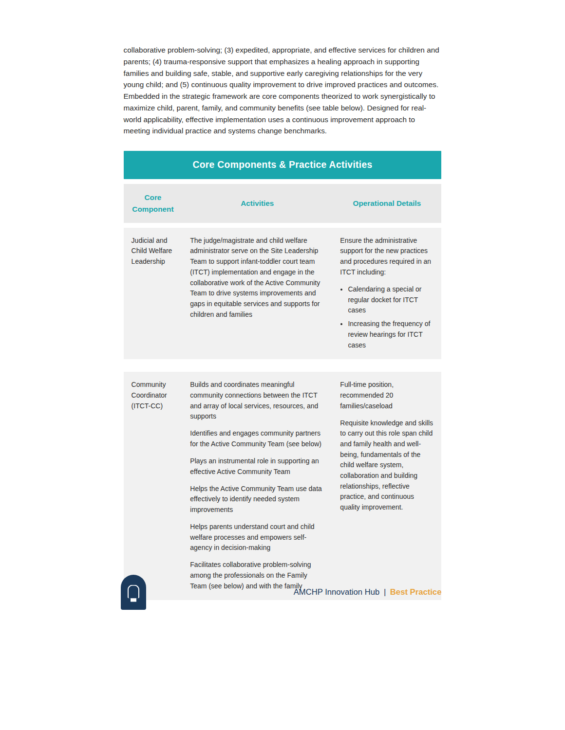collaborative problem-solving; (3) expedited, appropriate, and effective services for children and parents; (4) trauma-responsive support that emphasizes a healing approach in supporting families and building safe, stable, and supportive early caregiving relationships for the very young child; and (5) continuous quality improvement to drive improved practices and outcomes. Embedded in the strategic framework are core components theorized to work synergistically to maximize child, parent, family, and community benefits (see table below). Designed for real-world applicability, effective implementation uses a continuous improvement approach to meeting individual practice and systems change benchmarks.
Core Components & Practice Activities
| Core Component | Activities | Operational Details |
| --- | --- | --- |
| Judicial and Child Welfare Leadership | The judge/magistrate and child welfare administrator serve on the Site Leadership Team to support infant-toddler court team (ITCT) implementation and engage in the collaborative work of the Active Community Team to drive systems improvements and gaps in equitable services and supports for children and families | Ensure the administrative support for the new practices and procedures required in an ITCT including: Calendaring a special or regular docket for ITCT cases Increasing the frequency of review hearings for ITCT cases |
| Community Coordinator (ITCT-CC) | Builds and coordinates meaningful community connections between the ITCT and array of local services, resources, and supports Identifies and engages community partners for the Active Community Team (see below) Plays an instrumental role in supporting an effective Active Community Team Helps the Active Community Team use data effectively to identify needed system improvements Helps parents understand court and child welfare processes and empowers self-agency in decision-making Facilitates collaborative problem-solving among the professionals on the Family Team (see below) and with the family | Full-time position, recommended 20 families/caseload Requisite knowledge and skills to carry out this role span child and family health and well-being, fundamentals of the child welfare system, collaboration and building relationships, reflective practice, and continuous quality improvement. |
AMCHP Innovation Hub | Best Practice